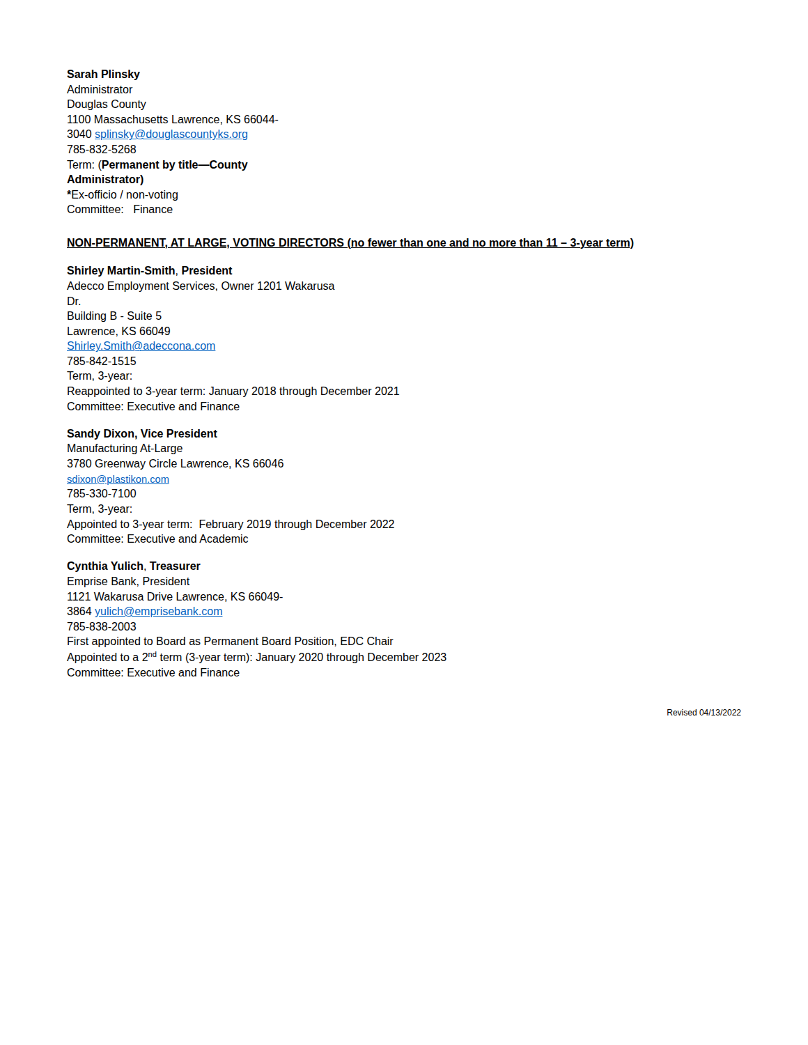Sarah Plinsky
Administrator
Douglas County
1100 Massachusetts Lawrence, KS 66044-
3040 splinsky@douglascountyks.org
785-832-5268
Term: (Permanent by title—County
Administrator)
*Ex-officio / non-voting
Committee: Finance
NON-PERMANENT, AT LARGE, VOTING DIRECTORS (no fewer than one and no more than 11 – 3-year term)
Shirley Martin-Smith, President
Adecco Employment Services, Owner 1201 Wakarusa
Dr.
Building B - Suite 5
Lawrence, KS 66049
Shirley.Smith@adeccona.com
785-842-1515
Term, 3-year:
Reappointed to 3-year term: January 2018 through December 2021
Committee: Executive and Finance
Sandy Dixon, Vice President
Manufacturing At-Large
3780 Greenway Circle Lawrence, KS 66046
sdixon@plastikon.com
785-330-7100
Term, 3-year:
Appointed to 3-year term: February 2019 through December 2022
Committee: Executive and Academic
Cynthia Yulich, Treasurer
Emprise Bank, President
1121 Wakarusa Drive Lawrence, KS 66049-
3864 yulich@emprisebank.com
785-838-2003
First appointed to Board as Permanent Board Position, EDC Chair
Appointed to a 2nd term (3-year term): January 2020 through December 2023
Committee: Executive and Finance
Revised 04/13/2022